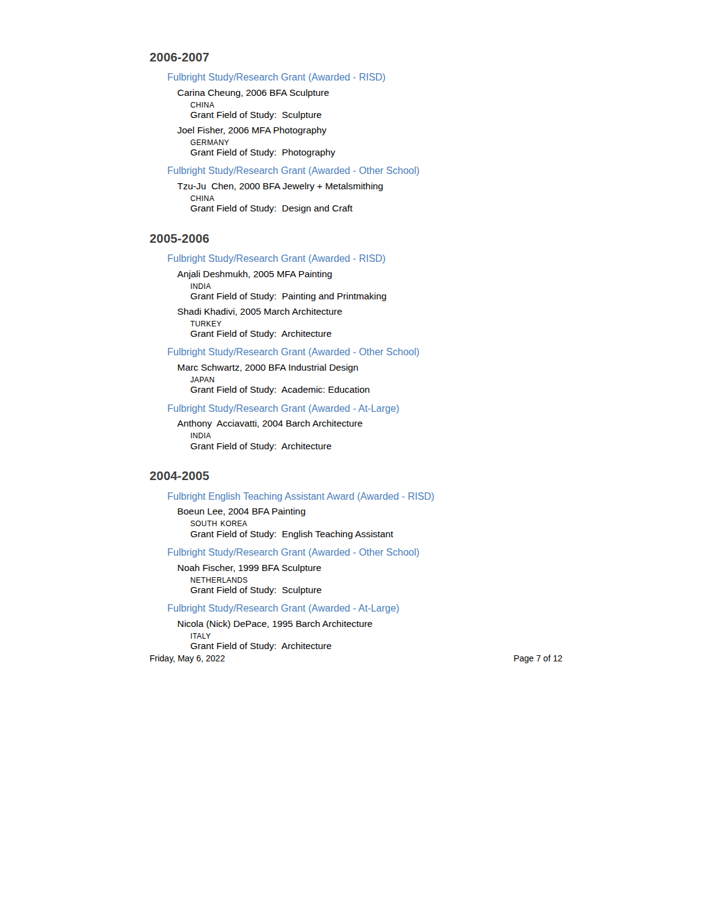2006-2007
Fulbright Study/Research Grant (Awarded - RISD)
Carina Cheung, 2006 BFA Sculpture
CHINA
Grant Field of Study: Sculpture
Joel Fisher, 2006 MFA Photography
GERMANY
Grant Field of Study: Photography
Fulbright Study/Research Grant (Awarded - Other School)
Tzu-Ju Chen, 2000 BFA Jewelry + Metalsmithing
CHINA
Grant Field of Study: Design and Craft
2005-2006
Fulbright Study/Research Grant (Awarded - RISD)
Anjali Deshmukh, 2005 MFA Painting
INDIA
Grant Field of Study: Painting and Printmaking
Shadi Khadivi, 2005 March Architecture
TURKEY
Grant Field of Study: Architecture
Fulbright Study/Research Grant (Awarded - Other School)
Marc Schwartz, 2000 BFA Industrial Design
JAPAN
Grant Field of Study: Academic: Education
Fulbright Study/Research Grant (Awarded - At-Large)
Anthony Acciavatti, 2004 Barch Architecture
INDIA
Grant Field of Study: Architecture
2004-2005
Fulbright English Teaching Assistant Award (Awarded - RISD)
Boeun Lee, 2004 BFA Painting
SOUTH KOREA
Grant Field of Study: English Teaching Assistant
Fulbright Study/Research Grant (Awarded - Other School)
Noah Fischer, 1999 BFA Sculpture
NETHERLANDS
Grant Field of Study: Sculpture
Fulbright Study/Research Grant (Awarded - At-Large)
Nicola (Nick) DePace, 1995 Barch Architecture
ITALY
Grant Field of Study: Architecture
Friday, May 6, 2022 Page 7 of 12